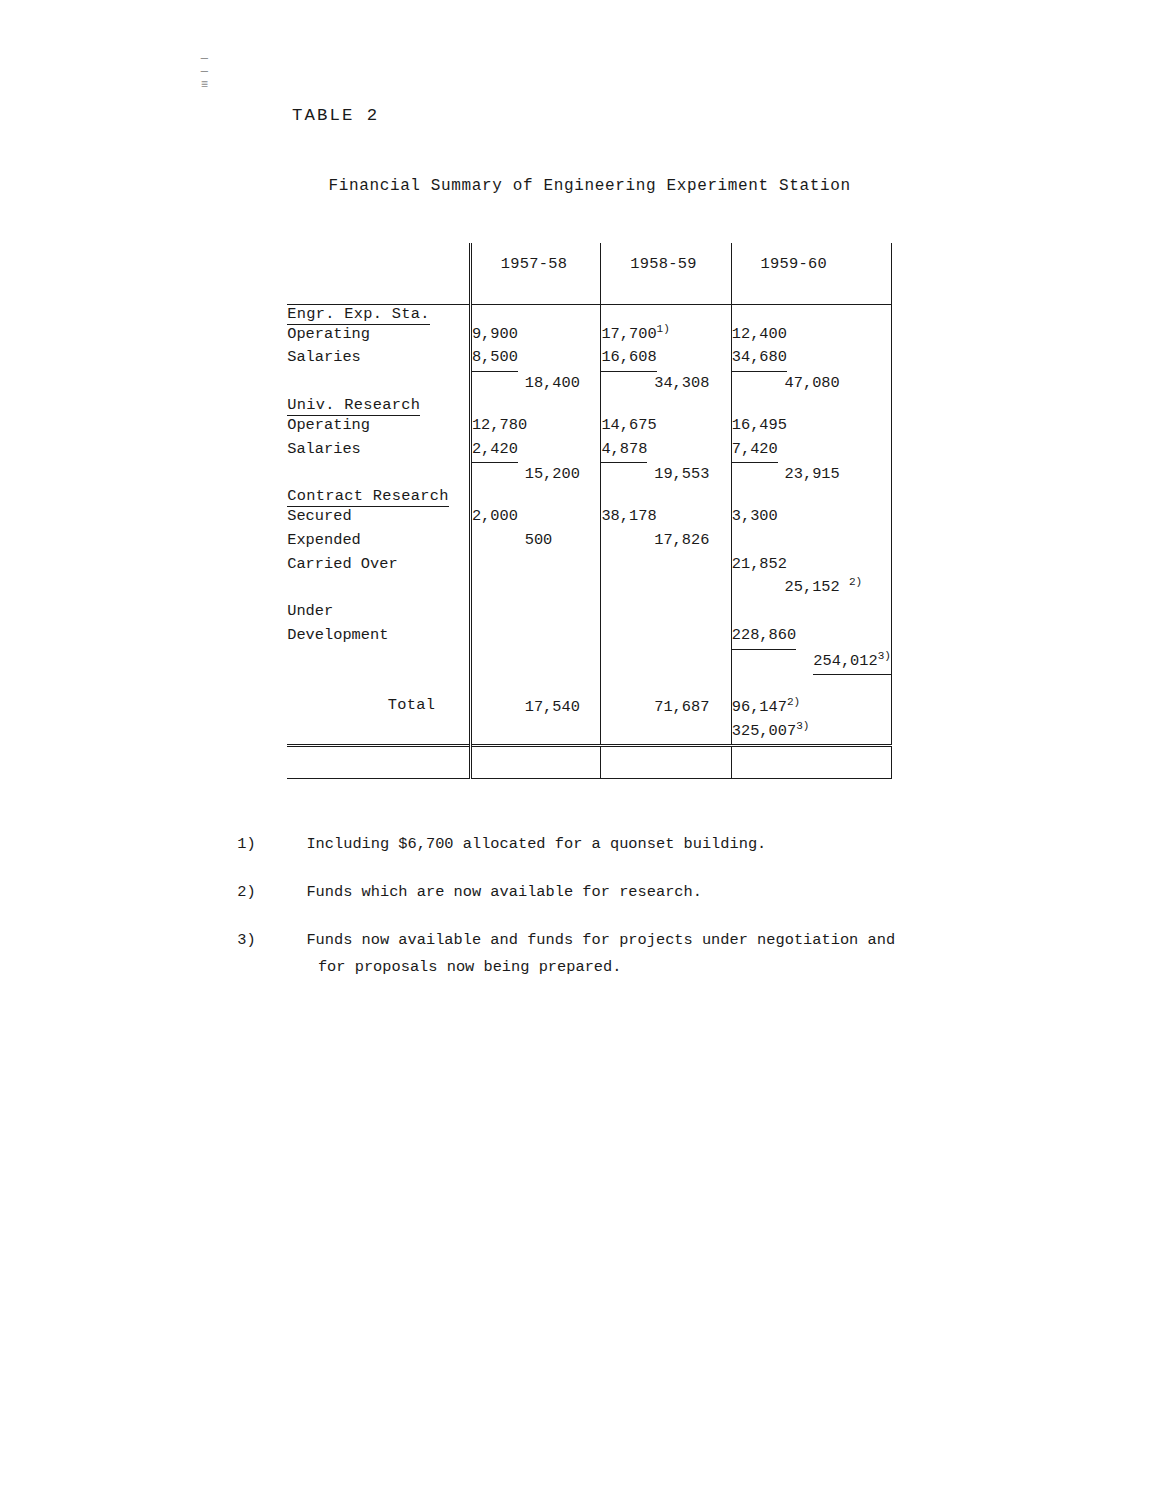— — ≡
TABLE 2
Financial Summary of Engineering Experiment Station
| | 1957‑58 | 1958‑59 | 1959‑60 |
| Engr. Exp. Sta. | | | |
| Operating Salaries | 9,900 8,500 18,400 | 17,700 1) 16,608 34,308 | 12,400 34,680 47,080 |
| Univ. Research | | | |
| Operating Salaries | 12,780 2,420 15,200 | 14,675 4,878 19,553 | 16,495 7,420 23,915 |
| Contract Research | | | |
| Secured Expended Carried Over | 2,000 500 | 38,178 17,826 | 3,300 21,852 25,152 2) |
| Under Development | | | 228,860 254,012 3) |
| Total | 17,540 | 71,687 | 96,147 2) 325,007 3) |
1) Including $6,700 allocated for a quonset building.
2) Funds which are now available for research.
3) Funds now available and funds for projects under negotiation and for proposals now being prepared.